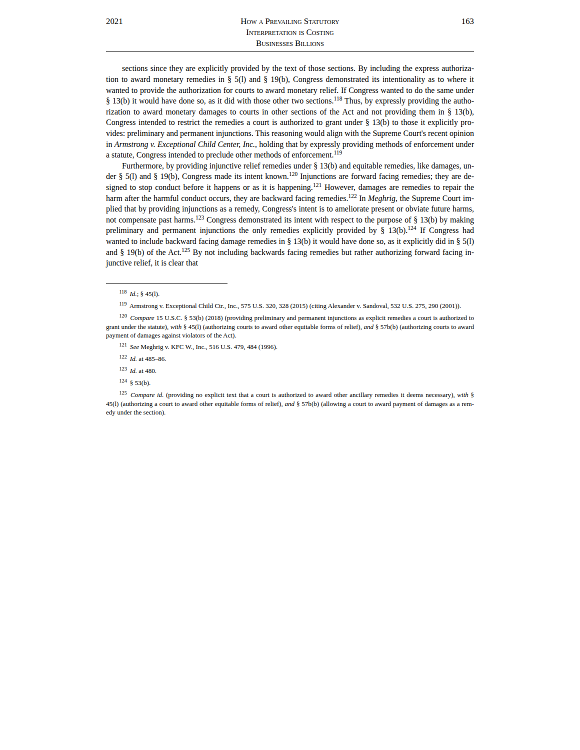2021
How a Prevailing Statutory
Interpretation is Costing
Businesses Billions
163
sections since they are explicitly provided by the text of those sections. By including the express authorization to award monetary remedies in § 5(l) and § 19(b), Congress demonstrated its intentionality as to where it wanted to provide the authorization for courts to award monetary relief. If Congress wanted to do the same under § 13(b) it would have done so, as it did with those other two sections.118 Thus, by expressly providing the authorization to award monetary damages to courts in other sections of the Act and not providing them in § 13(b), Congress intended to restrict the remedies a court is authorized to grant under § 13(b) to those it explicitly provides: preliminary and permanent injunctions. This reasoning would align with the Supreme Court's recent opinion in Armstrong v. Exceptional Child Center, Inc., holding that by expressly providing methods of enforcement under a statute, Congress intended to preclude other methods of enforcement.119
Furthermore, by providing injunctive relief remedies under § 13(b) and equitable remedies, like damages, under § 5(l) and § 19(b), Congress made its intent known.120 Injunctions are forward facing remedies; they are designed to stop conduct before it happens or as it is happening.121 However, damages are remedies to repair the harm after the harmful conduct occurs, they are backward facing remedies.122 In Meghrig, the Supreme Court implied that by providing injunctions as a remedy, Congress's intent is to ameliorate present or obviate future harms, not compensate past harms.123 Congress demonstrated its intent with respect to the purpose of § 13(b) by making preliminary and permanent injunctions the only remedies explicitly provided by § 13(b).124 If Congress had wanted to include backward facing damage remedies in § 13(b) it would have done so, as it explicitly did in § 5(l) and § 19(b) of the Act.125 By not including backwards facing remedies but rather authorizing forward facing injunctive relief, it is clear that
118 Id.; § 45(l).
119 Armstrong v. Exceptional Child Ctr., Inc., 575 U.S. 320, 328 (2015) (citing Alexander v. Sandoval, 532 U.S. 275, 290 (2001)).
120 Compare 15 U.S.C. § 53(b) (2018) (providing preliminary and permanent injunctions as explicit remedies a court is authorized to grant under the statute), with § 45(l) (authorizing courts to award other equitable forms of relief), and § 57b(b) (authorizing courts to award payment of damages against violators of the Act).
121 See Meghrig v. KFC W., Inc., 516 U.S. 479, 484 (1996).
122 Id. at 485–86.
123 Id. at 480.
124 § 53(b).
125 Compare id. (providing no explicit text that a court is authorized to award other ancillary remedies it deems necessary), with § 45(l) (authorizing a court to award other equitable forms of relief), and § 57b(b) (allowing a court to award payment of damages as a remedy under the section).